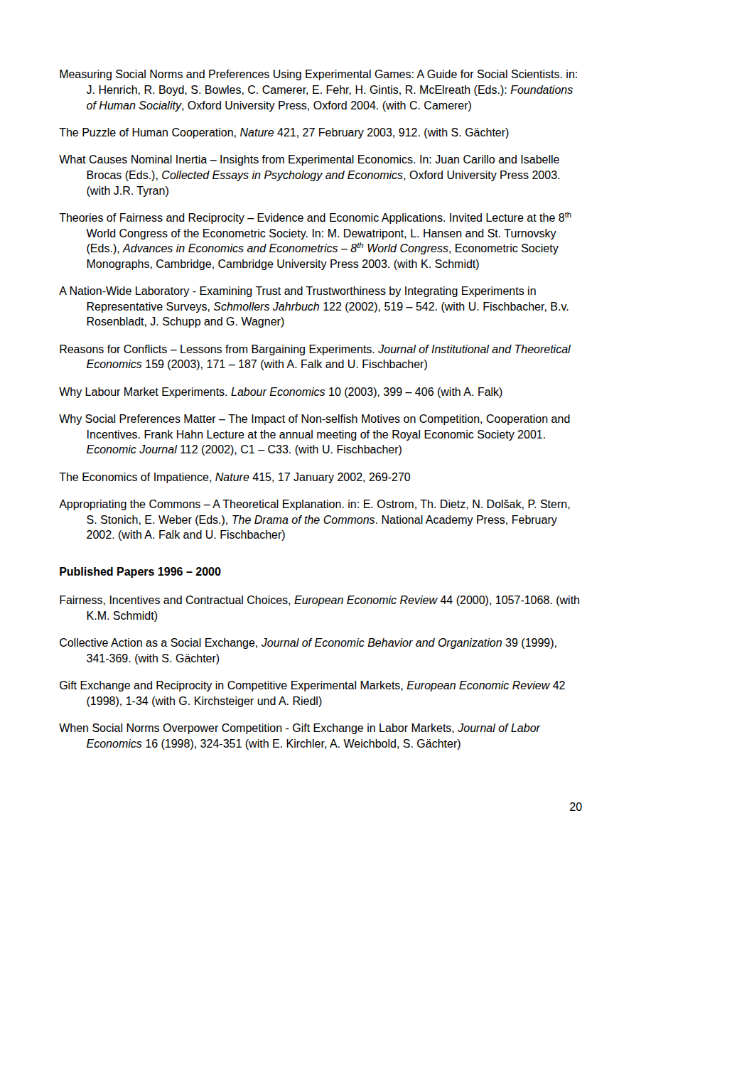Measuring Social Norms and Preferences Using Experimental Games: A Guide for Social Scientists. in: J. Henrich, R. Boyd, S. Bowles, C. Camerer, E. Fehr, H. Gintis, R. McElreath (Eds.): Foundations of Human Sociality, Oxford University Press, Oxford 2004. (with C. Camerer)
The Puzzle of Human Cooperation, Nature 421, 27 February 2003, 912. (with S. Gächter)
What Causes Nominal Inertia – Insights from Experimental Economics. In: Juan Carillo and Isabelle Brocas (Eds.), Collected Essays in Psychology and Economics, Oxford University Press 2003. (with J.R. Tyran)
Theories of Fairness and Reciprocity – Evidence and Economic Applications. Invited Lecture at the 8th World Congress of the Econometric Society. In: M. Dewatripont, L. Hansen and St. Turnovsky (Eds.), Advances in Economics and Econometrics – 8th World Congress, Econometric Society Monographs, Cambridge, Cambridge University Press 2003. (with K. Schmidt)
A Nation-Wide Laboratory - Examining Trust and Trustworthiness by Integrating Experiments in Representative Surveys, Schmollers Jahrbuch 122 (2002), 519 – 542. (with U. Fischbacher, B.v. Rosenbladt, J. Schupp and G. Wagner)
Reasons for Conflicts – Lessons from Bargaining Experiments. Journal of Institutional and Theoretical Economics 159 (2003), 171 – 187 (with A. Falk and U. Fischbacher)
Why Labour Market Experiments. Labour Economics 10 (2003), 399 – 406 (with A. Falk)
Why Social Preferences Matter – The Impact of Non-selfish Motives on Competition, Cooperation and Incentives. Frank Hahn Lecture at the annual meeting of the Royal Economic Society 2001. Economic Journal 112 (2002), C1 – C33. (with U. Fischbacher)
The Economics of Impatience, Nature 415, 17 January 2002, 269-270
Appropriating the Commons – A Theoretical Explanation. in: E. Ostrom, Th. Dietz, N. Dolšak, P. Stern, S. Stonich, E. Weber (Eds.), The Drama of the Commons. National Academy Press, February 2002. (with A. Falk and U. Fischbacher)
Published Papers 1996 – 2000
Fairness, Incentives and Contractual Choices, European Economic Review 44 (2000), 1057-1068. (with K.M. Schmidt)
Collective Action as a Social Exchange, Journal of Economic Behavior and Organization 39 (1999), 341-369. (with S. Gächter)
Gift Exchange and Reciprocity in Competitive Experimental Markets, European Economic Review 42 (1998), 1-34 (with G. Kirchsteiger und A. Riedl)
When Social Norms Overpower Competition - Gift Exchange in Labor Markets, Journal of Labor Economics 16 (1998), 324-351 (with E. Kirchler, A. Weichbold, S. Gächter)
20